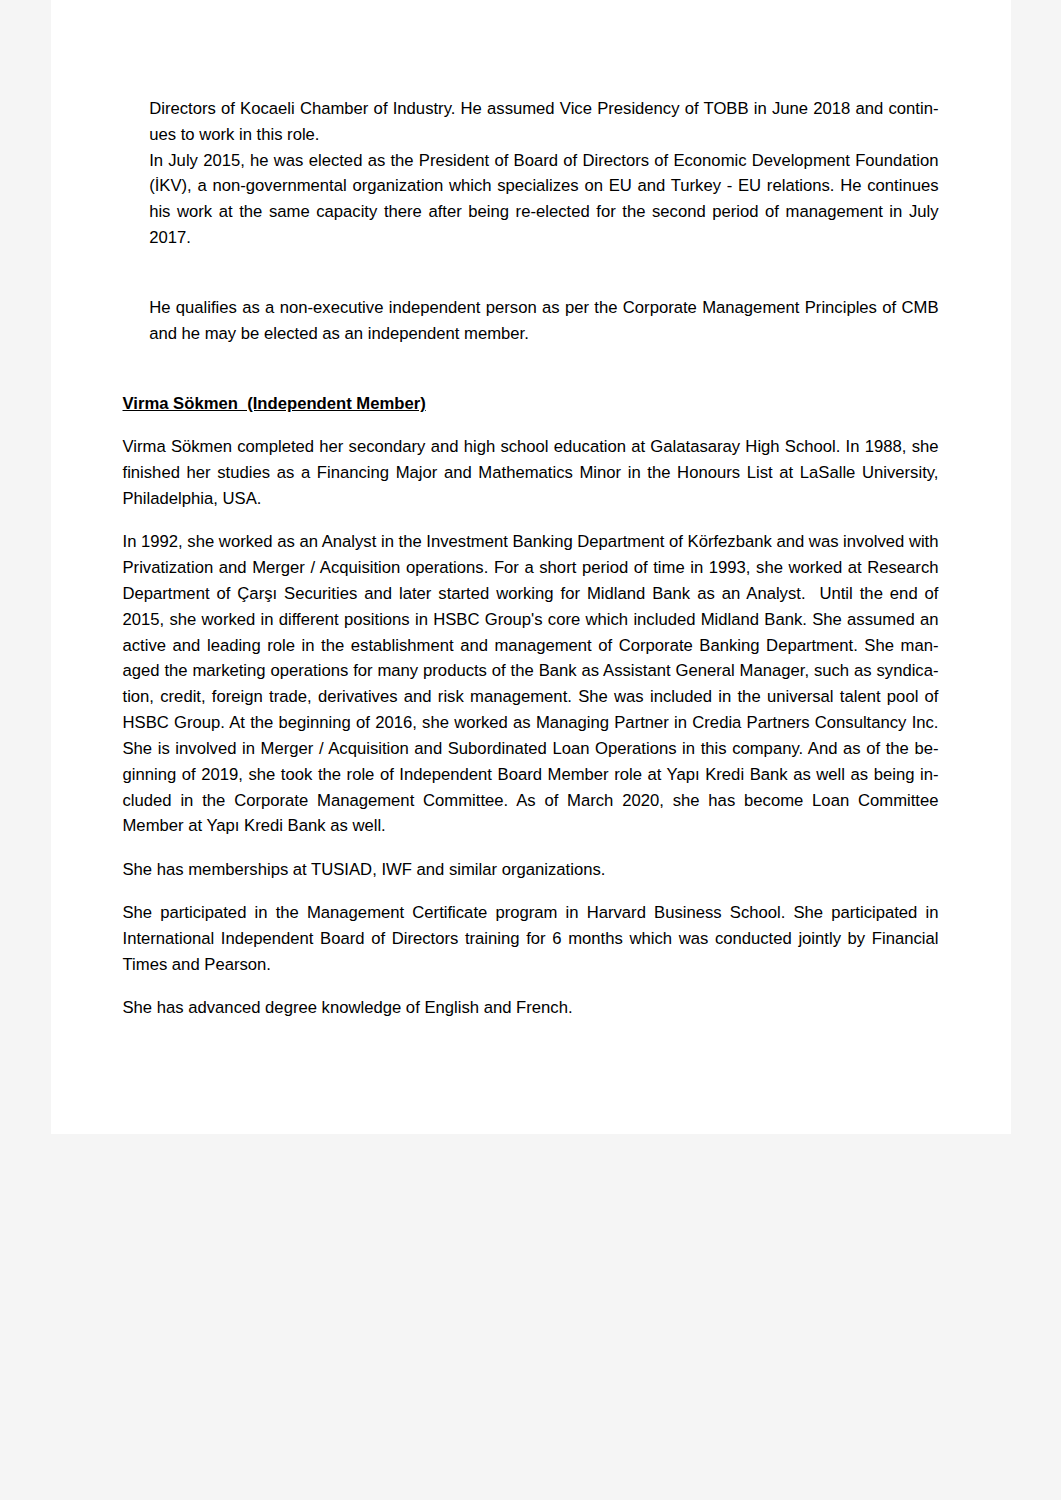Directors of Kocaeli Chamber of Industry. He assumed Vice Presidency of TOBB in June 2018 and continues to work in this role.
In July 2015, he was elected as the President of Board of Directors of Economic Development Foundation (İKV), a non-governmental organization which specializes on EU and Turkey - EU relations. He continues his work at the same capacity there after being re-elected for the second period of management in July 2017.
He qualifies as a non-executive independent person as per the Corporate Management Principles of CMB and he may be elected as an independent member.
Virma Sökmen (Independent Member)
Virma Sökmen completed her secondary and high school education at Galatasaray High School. In 1988, she finished her studies as a Financing Major and Mathematics Minor in the Honours List at LaSalle University, Philadelphia, USA.
In 1992, she worked as an Analyst in the Investment Banking Department of Körfezbank and was involved with Privatization and Merger / Acquisition operations. For a short period of time in 1993, she worked at Research Department of Çarşı Securities and later started working for Midland Bank as an Analyst. Until the end of 2015, she worked in different positions in HSBC Group's core which included Midland Bank. She assumed an active and leading role in the establishment and management of Corporate Banking Department. She managed the marketing operations for many products of the Bank as Assistant General Manager, such as syndication, credit, foreign trade, derivatives and risk management. She was included in the universal talent pool of HSBC Group. At the beginning of 2016, she worked as Managing Partner in Credia Partners Consultancy Inc. She is involved in Merger / Acquisition and Subordinated Loan Operations in this company. And as of the beginning of 2019, she took the role of Independent Board Member role at Yapı Kredi Bank as well as being included in the Corporate Management Committee. As of March 2020, she has become Loan Committee Member at Yapı Kredi Bank as well.
She has memberships at TUSIAD, IWF and similar organizations.
She participated in the Management Certificate program in Harvard Business School. She participated in International Independent Board of Directors training for 6 months which was conducted jointly by Financial Times and Pearson.
She has advanced degree knowledge of English and French.